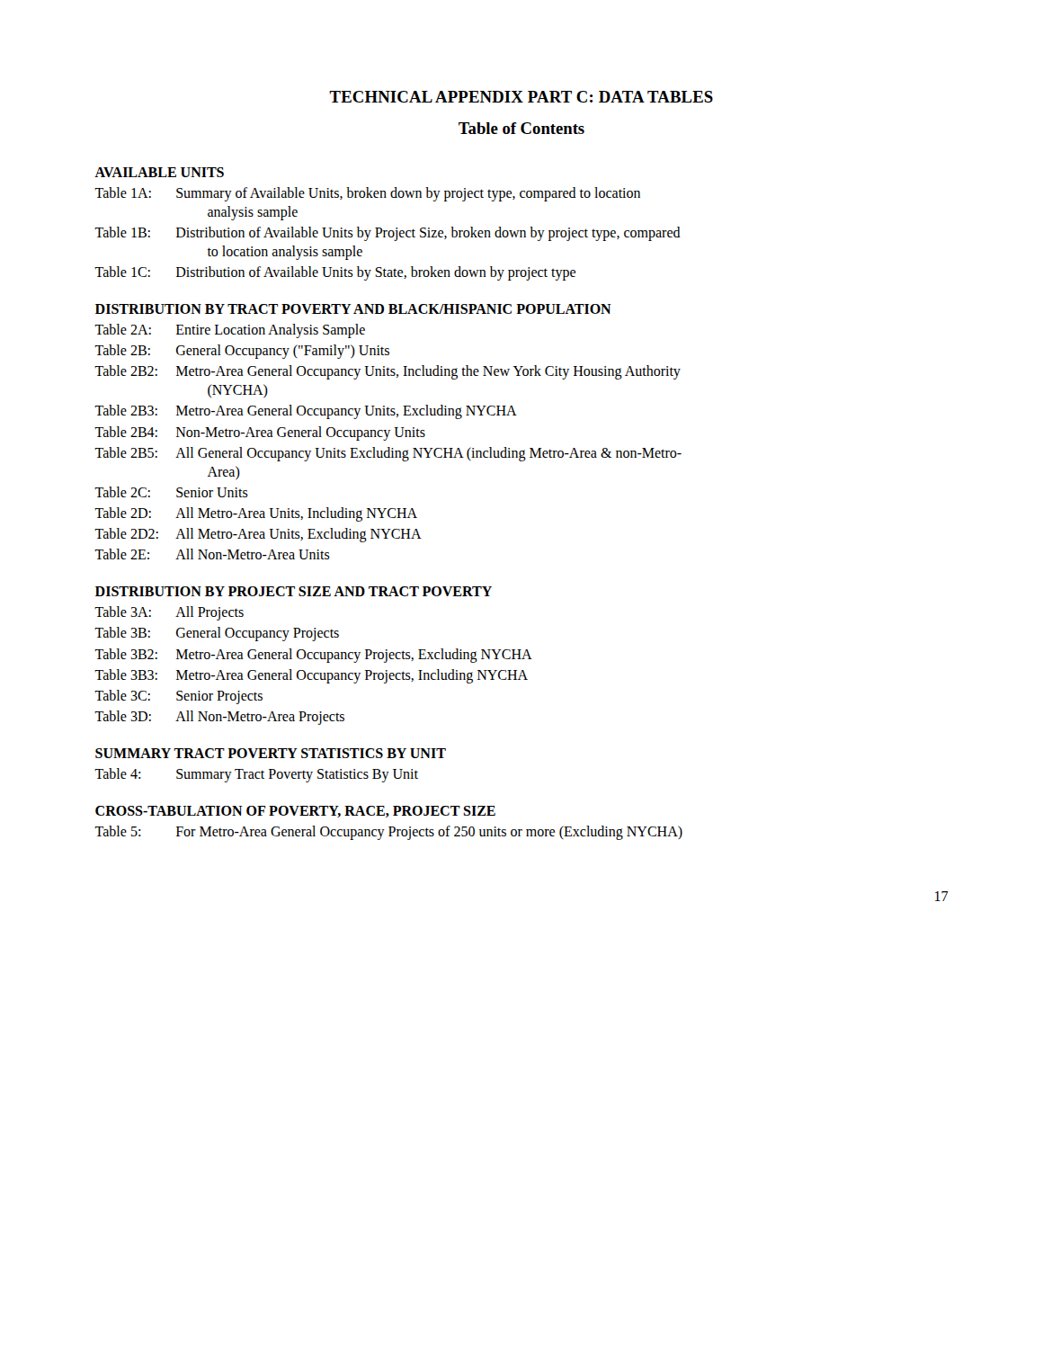TECHNICAL APPENDIX PART C: DATA TABLES
Table of Contents
AVAILABLE UNITS
Table 1A:
Summary of Available Units, broken down by project type, compared to location analysis sample
Table 1B:
Distribution of Available Units by Project Size, broken down by project type, compared to location analysis sample
Table 1C:
Distribution of Available Units by State, broken down by project type
DISTRIBUTION BY TRACT POVERTY AND BLACK/HISPANIC POPULATION
Table 2A:
Entire Location Analysis Sample
Table 2B:
General Occupancy ("Family") Units
Table 2B2:
Metro-Area General Occupancy Units, Including the New York City Housing Authority (NYCHA)
Table 2B3:
Metro-Area General Occupancy Units, Excluding NYCHA
Table 2B4:
Non-Metro-Area General Occupancy Units
Table 2B5:
All General Occupancy Units Excluding NYCHA (including Metro-Area & non-Metro- Area)
Table 2C:
Senior Units
Table 2D:
All Metro-Area Units, Including NYCHA
Table 2D2:
All Metro-Area Units, Excluding NYCHA
Table 2E:
All Non-Metro-Area Units
DISTRIBUTION BY PROJECT SIZE AND TRACT POVERTY
Table 3A:
All Projects
Table 3B:
General Occupancy Projects
Table 3B2:
Metro-Area General Occupancy Projects, Excluding NYCHA
Table 3B3:
Metro-Area General Occupancy Projects, Including NYCHA
Table 3C:
Senior Projects
Table 3D:
All Non-Metro-Area Projects
SUMMARY TRACT POVERTY STATISTICS BY UNIT
Table 4:
Summary Tract Poverty Statistics By Unit
CROSS-TABULATION OF POVERTY, RACE, PROJECT SIZE
Table 5:
For Metro-Area General Occupancy Projects of 250 units or more (Excluding NYCHA)
17